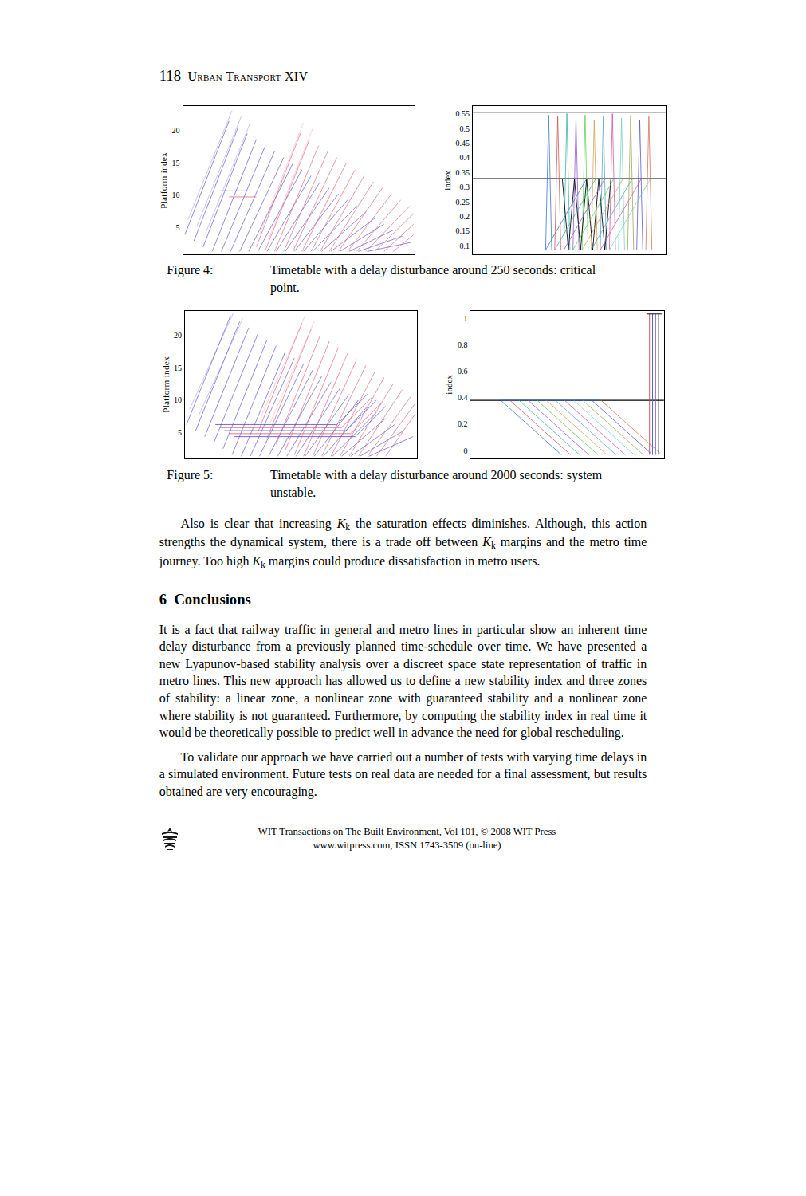118 Urban Transport XIV
Platform index
20 15 10 5
index
0.55 0.5 0.45 0.4 0.35 0.3 0.25 0.2 0.15 0.1
Figure 4: Timetable with a delay disturbance around 250 seconds: critical point.
Platform index
20 15 10 5
index
1 0.8 0.6 0.4 0.2 0
Figure 5: Timetable with a delay disturbance around 2000 seconds: system unstable.
Also is clear that increasing Kk the saturation effects diminishes. Although, this action strengths the dynamical system, there is a trade off between Kk margins and the metro time journey. Too high Kk margins could produce dissatisfaction in metro users.
6 Conclusions
It is a fact that railway traffic in general and metro lines in particular show an inherent time delay disturbance from a previously planned time-schedule over time. We have presented a new Lyapunov-based stability analysis over a discreet space state representation of traffic in metro lines. This new approach has allowed us to define a new stability index and three zones of stability: a linear zone, a nonlinear zone with guaranteed stability and a nonlinear zone where stability is not guaranteed. Furthermore, by computing the stability index in real time it would be theoretically possible to predict well in advance the need for global rescheduling.
To validate our approach we have carried out a number of tests with varying time delays in a simulated environment. Future tests on real data are needed for a final assessment, but results obtained are very encouraging.
WIT Transactions on The Built Environment, Vol 101, © 2008 WIT Press
www.witpress.com, ISSN 1743-3509 (on-line)